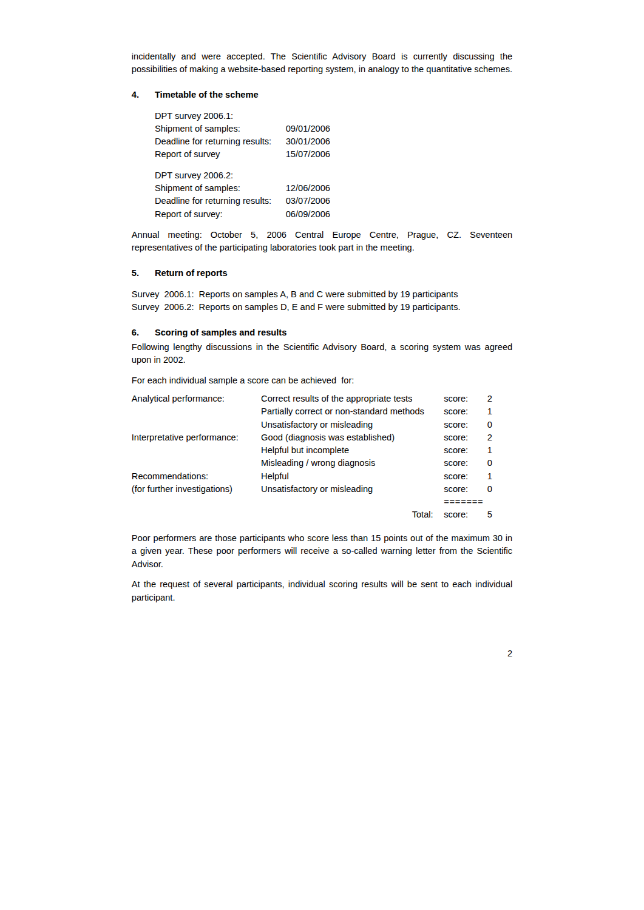incidentally and were accepted. The Scientific Advisory Board is currently discussing the possibilities of making a website-based reporting system, in analogy to the quantitative schemes.
4. Timetable of the scheme
| DPT survey 2006.1: |
| Shipment of samples: | 09/01/2006 |
| Deadline for returning results: | 30/01/2006 |
| Report of survey | 15/07/2006 |
| DPT survey 2006.2: |
| Shipment of samples: | 12/06/2006 |
| Deadline for returning results: | 03/07/2006 |
| Report of survey: | 06/09/2006 |
Annual meeting: October 5, 2006 Central Europe Centre, Prague, CZ. Seventeen representatives of the participating laboratories took part in the meeting.
5. Return of reports
Survey 2006.1: Reports on samples A, B and C were submitted by 19 participants
Survey 2006.2: Reports on samples D, E and F were submitted by 19 participants.
6. Scoring of samples and results
Following lengthy discussions in the Scientific Advisory Board, a scoring system was agreed upon in 2002.
For each individual sample a score can be achieved for:
| Analytical performance: | Correct results of the appropriate tests | score: | 2 |
| | Partially correct or non-standard methods | score: | 1 |
| | Unsatisfactory or misleading | score: | 0 |
| Interpretative performance: | Good (diagnosis was established) | score: | 2 |
| | Helpful but incomplete | score: | 1 |
| | Misleading / wrong diagnosis | score: | 0 |
| Recommendations: | Helpful | score: | 1 |
| (for further investigations) | Unsatisfactory or misleading | score: | 0 |
| | | ======= |
| | Total: | score: | 5 |
Poor performers are those participants who score less than 15 points out of the maximum 30 in a given year. These poor performers will receive a so-called warning letter from the Scientific Advisor.
At the request of several participants, individual scoring results will be sent to each individual participant.
2